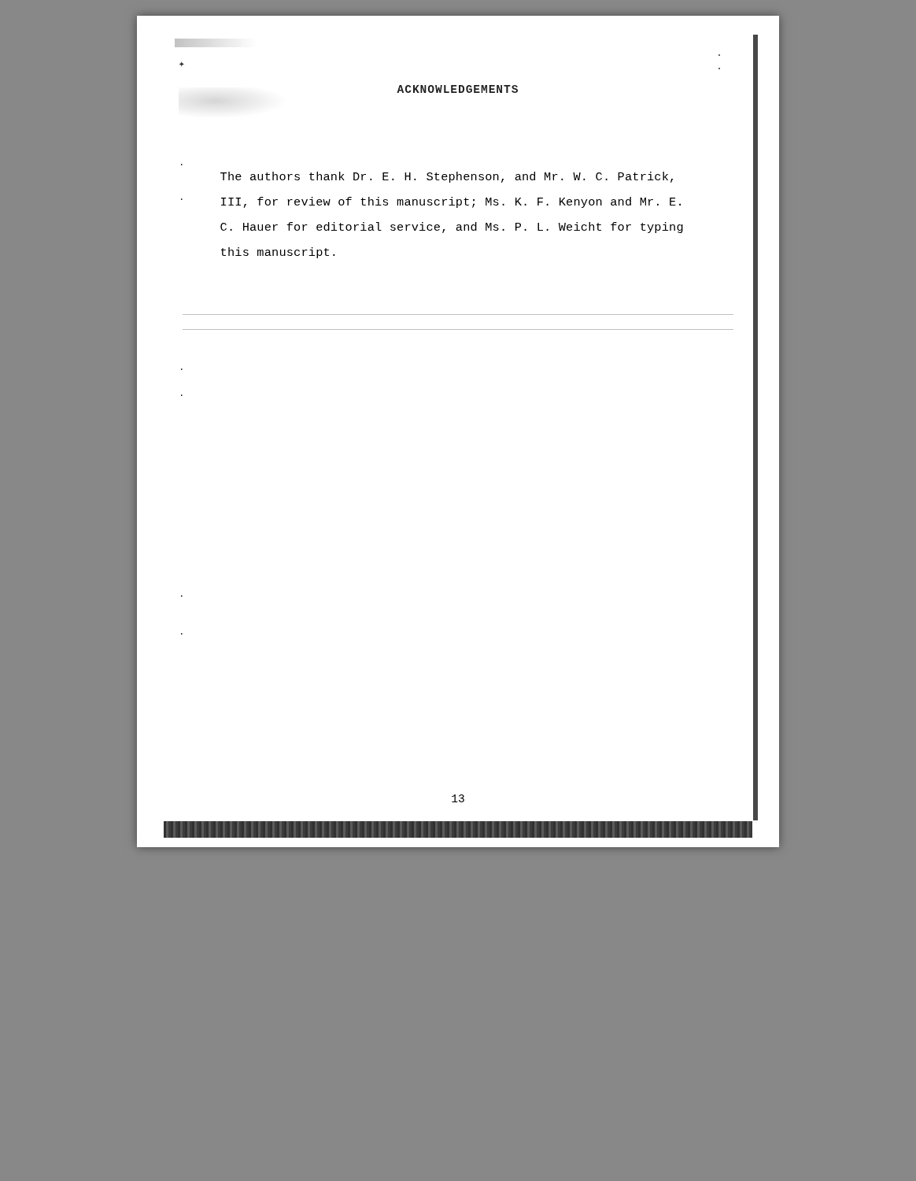✦ · · · · · · · ·
ACKNOWLEDGEMENTS
The authors thank Dr. E. H. Stephenson, and Mr. W. C. Patrick, III, for review of this manuscript; Ms. K. F. Kenyon and Mr. E. C. Hauer for editorial service, and Ms. P. L. Weicht for typing this manuscript.
13